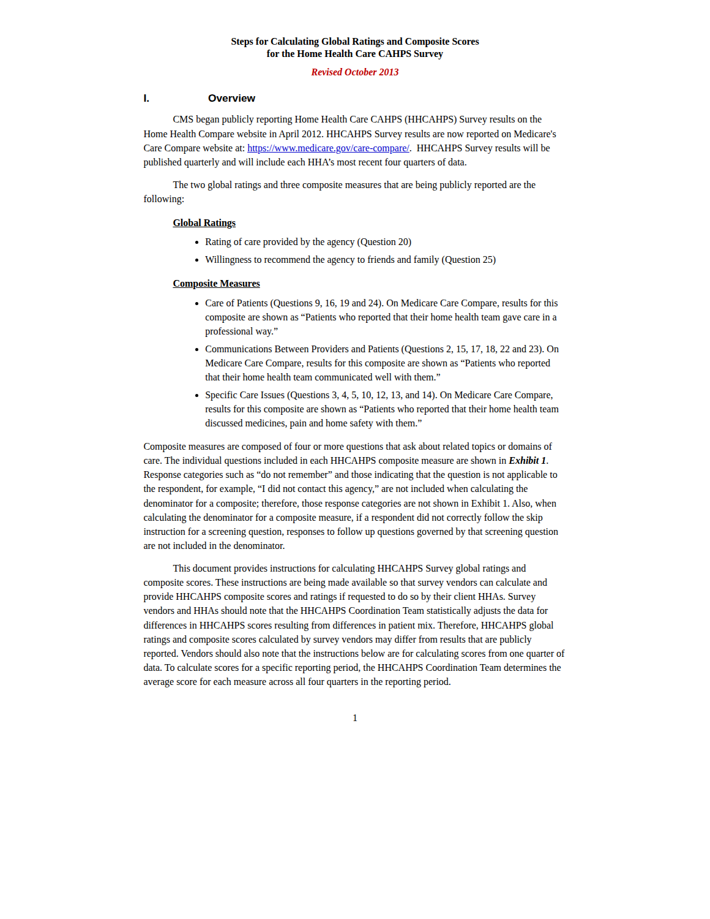Steps for Calculating Global Ratings and Composite Scores
for the Home Health Care CAHPS Survey
Revised October 2013
I. Overview
CMS began publicly reporting Home Health Care CAHPS (HHCAHPS) Survey results on the Home Health Compare website in April 2012. HHCAHPS Survey results are now reported on Medicare's Care Compare website at: https://www.medicare.gov/care-compare/. HHCAHPS Survey results will be published quarterly and will include each HHA’s most recent four quarters of data.
The two global ratings and three composite measures that are being publicly reported are the following:
Global Ratings
Rating of care provided by the agency (Question 20)
Willingness to recommend the agency to friends and family (Question 25)
Composite Measures
Care of Patients (Questions 9, 16, 19 and 24). On Medicare Care Compare, results for this composite are shown as “Patients who reported that their home health team gave care in a professional way.”
Communications Between Providers and Patients (Questions 2, 15, 17, 18, 22 and 23). On Medicare Care Compare, results for this composite are shown as “Patients who reported that their home health team communicated well with them.”
Specific Care Issues (Questions 3, 4, 5, 10, 12, 13, and 14). On Medicare Care Compare, results for this composite are shown as “Patients who reported that their home health team discussed medicines, pain and home safety with them.”
Composite measures are composed of four or more questions that ask about related topics or domains of care. The individual questions included in each HHCAHPS composite measure are shown in Exhibit 1. Response categories such as “do not remember” and those indicating that the question is not applicable to the respondent, for example, “I did not contact this agency,” are not included when calculating the denominator for a composite; therefore, those response categories are not shown in Exhibit 1. Also, when calculating the denominator for a composite measure, if a respondent did not correctly follow the skip instruction for a screening question, responses to follow up questions governed by that screening question are not included in the denominator.
This document provides instructions for calculating HHCAHPS Survey global ratings and composite scores. These instructions are being made available so that survey vendors can calculate and provide HHCAHPS composite scores and ratings if requested to do so by their client HHAs. Survey vendors and HHAs should note that the HHCAHPS Coordination Team statistically adjusts the data for differences in HHCAHPS scores resulting from differences in patient mix. Therefore, HHCAHPS global ratings and composite scores calculated by survey vendors may differ from results that are publicly reported. Vendors should also note that the instructions below are for calculating scores from one quarter of data. To calculate scores for a specific reporting period, the HHCAHPS Coordination Team determines the average score for each measure across all four quarters in the reporting period.
1